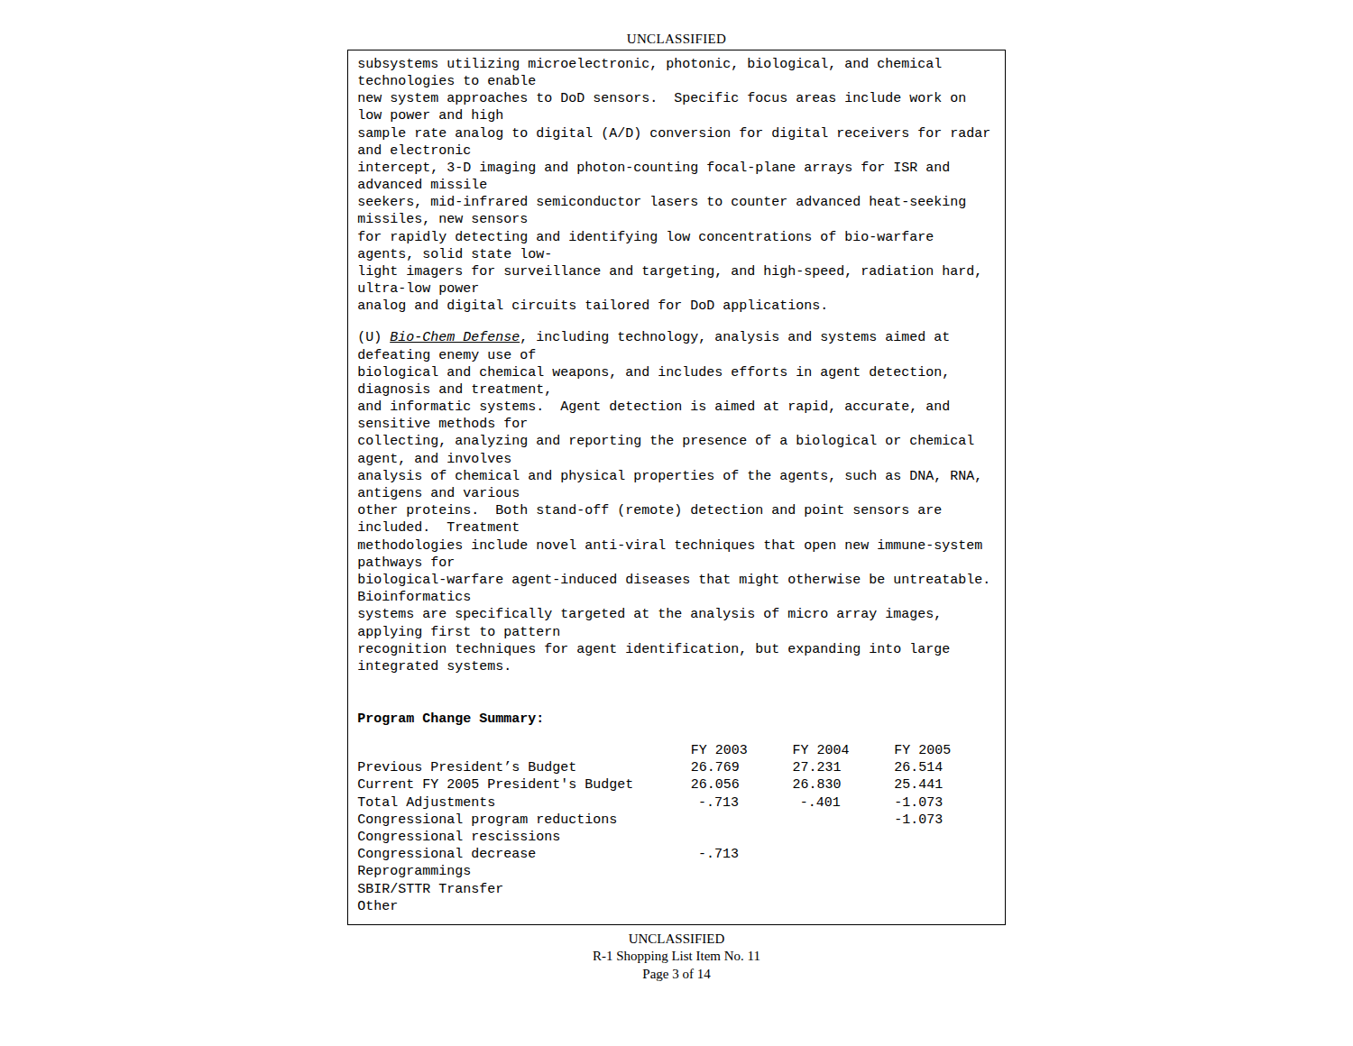UNCLASSIFIED
subsystems utilizing microelectronic, photonic, biological, and chemical technologies to enable new system approaches to DoD sensors. Specific focus areas include work on low power and high sample rate analog to digital (A/D) conversion for digital receivers for radar and electronic intercept, 3-D imaging and photon-counting focal-plane arrays for ISR and advanced missile seekers, mid-infrared semiconductor lasers to counter advanced heat-seeking missiles, new sensors for rapidly detecting and identifying low concentrations of bio-warfare agents, solid state low- light imagers for surveillance and targeting, and high-speed, radiation hard, ultra-low power analog and digital circuits tailored for DoD applications.
(U) Bio-Chem Defense, including technology, analysis and systems aimed at defeating enemy use of biological and chemical weapons, and includes efforts in agent detection, diagnosis and treatment, and informatic systems. Agent detection is aimed at rapid, accurate, and sensitive methods for collecting, analyzing and reporting the presence of a biological or chemical agent, and involves analysis of chemical and physical properties of the agents, such as DNA, RNA, antigens and various other proteins. Both stand-off (remote) detection and point sensors are included. Treatment methodologies include novel anti-viral techniques that open new immune-system pathways for biological-warfare agent-induced diseases that might otherwise be untreatable. Bioinformatics systems are specifically targeted at the analysis of micro array images, applying first to pattern recognition techniques for agent identification, but expanding into large integrated systems.
Program Change Summary:
| | FY 2003 | FY 2004 | FY 2005 |
| Previous President’s Budget | 26.769 | 27.231 | 26.514 |
| Current FY 2005 President's Budget | 26.056 | 26.830 | 25.441 |
| Total Adjustments | -.713 | -.401 | -1.073 |
| Congressional program reductions | | | -1.073 |
| Congressional rescissions | | | |
| Congressional decrease | -.713 | | |
| Reprogrammings | | | |
| SBIR/STTR Transfer | | | |
| Other | | | |
UNCLASSIFIED
R-1 Shopping List Item No. 11
Page 3 of 14